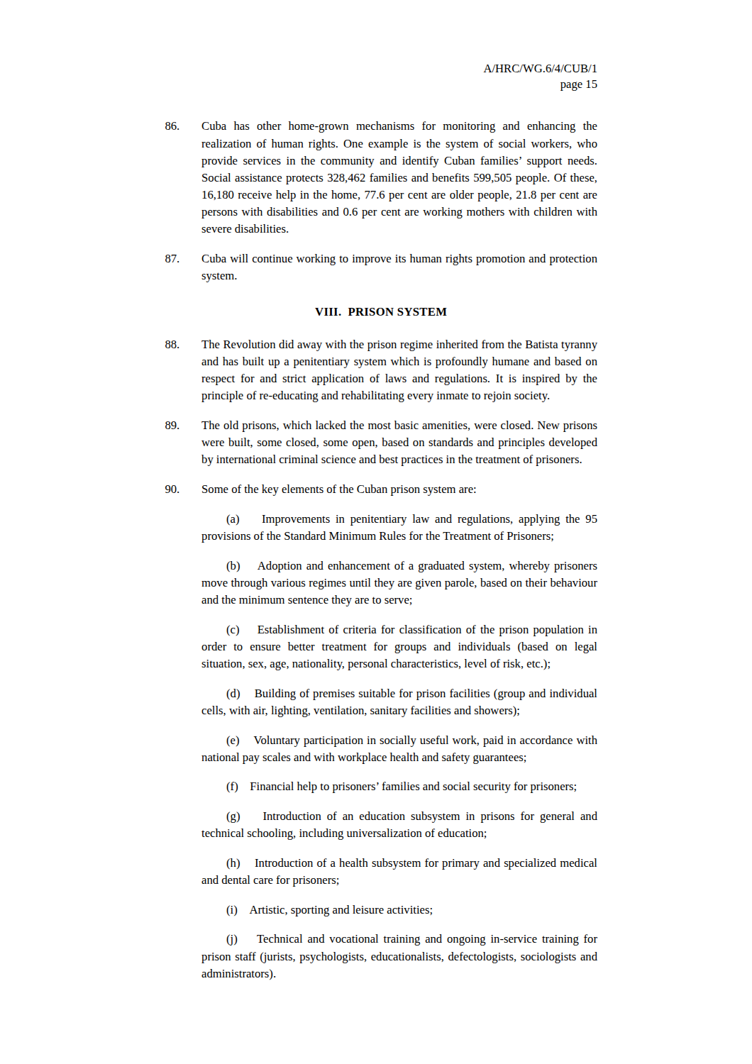A/HRC/WG.6/4/CUB/1
page 15
86. Cuba has other home-grown mechanisms for monitoring and enhancing the realization of human rights. One example is the system of social workers, who provide services in the community and identify Cuban families’ support needs. Social assistance protects 328,462 families and benefits 599,505 people. Of these, 16,180 receive help in the home, 77.6 per cent are older people, 21.8 per cent are persons with disabilities and 0.6 per cent are working mothers with children with severe disabilities.
87. Cuba will continue working to improve its human rights promotion and protection system.
VIII. PRISON SYSTEM
88. The Revolution did away with the prison regime inherited from the Batista tyranny and has built up a penitentiary system which is profoundly humane and based on respect for and strict application of laws and regulations. It is inspired by the principle of re-educating and rehabilitating every inmate to rejoin society.
89. The old prisons, which lacked the most basic amenities, were closed. New prisons were built, some closed, some open, based on standards and principles developed by international criminal science and best practices in the treatment of prisoners.
90. Some of the key elements of the Cuban prison system are:
(a) Improvements in penitentiary law and regulations, applying the 95 provisions of the Standard Minimum Rules for the Treatment of Prisoners;
(b) Adoption and enhancement of a graduated system, whereby prisoners move through various regimes until they are given parole, based on their behaviour and the minimum sentence they are to serve;
(c) Establishment of criteria for classification of the prison population in order to ensure better treatment for groups and individuals (based on legal situation, sex, age, nationality, personal characteristics, level of risk, etc.);
(d) Building of premises suitable for prison facilities (group and individual cells, with air, lighting, ventilation, sanitary facilities and showers);
(e) Voluntary participation in socially useful work, paid in accordance with national pay scales and with workplace health and safety guarantees;
(f) Financial help to prisoners’ families and social security for prisoners;
(g) Introduction of an education subsystem in prisons for general and technical schooling, including universalization of education;
(h) Introduction of a health subsystem for primary and specialized medical and dental care for prisoners;
(i) Artistic, sporting and leisure activities;
(j) Technical and vocational training and ongoing in-service training for prison staff (jurists, psychologists, educationalists, defectologists, sociologists and administrators).